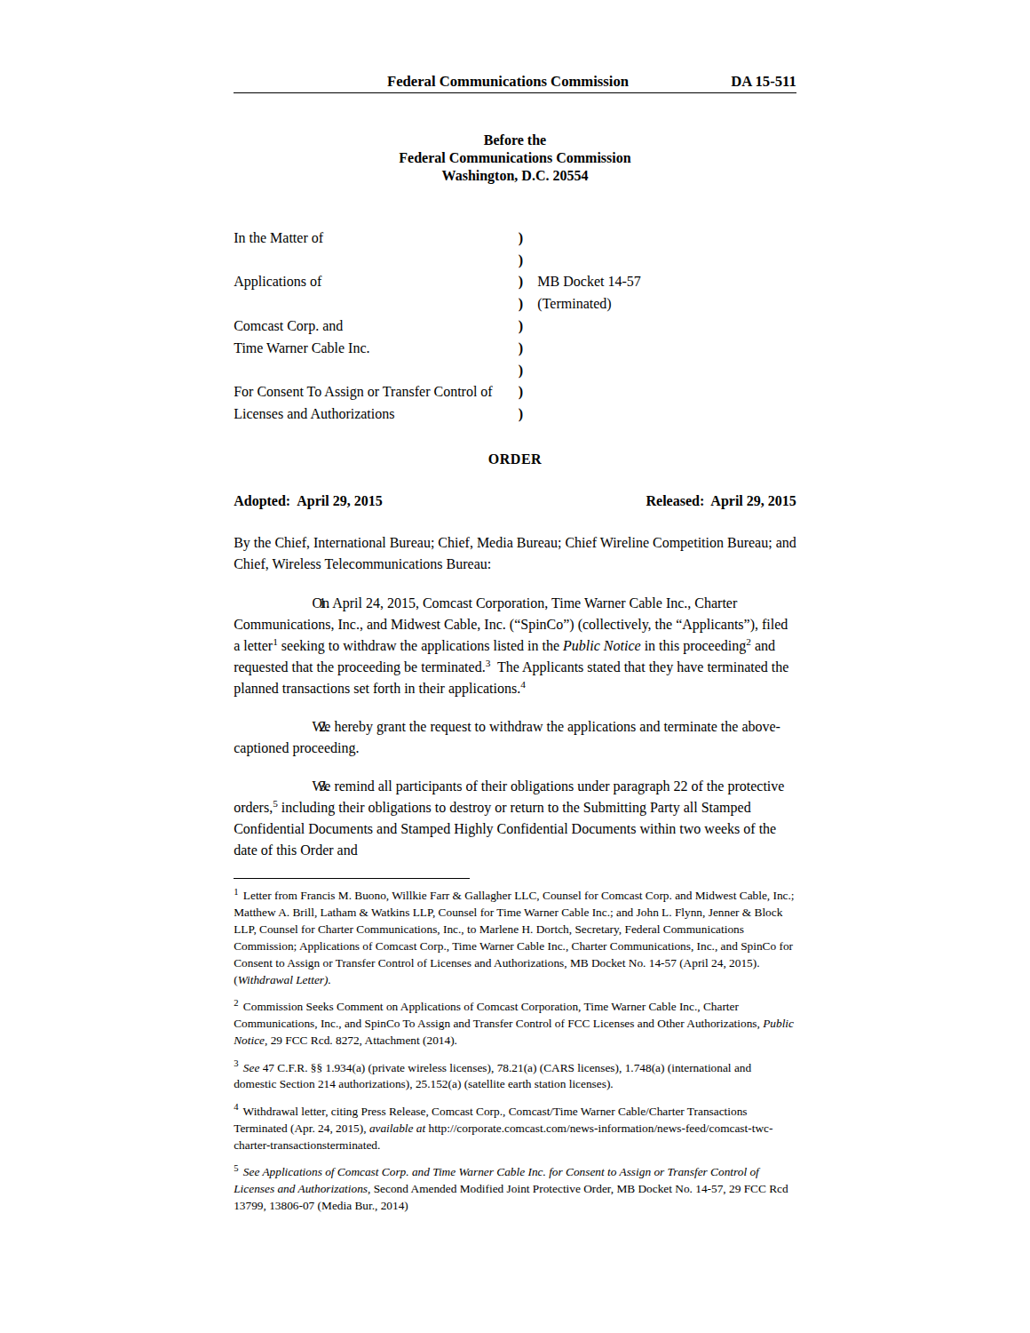Federal Communications Commission
DA 15-511
Before the
Federal Communications Commission
Washington, D.C. 20554
| In the Matter of | ) | |
| | ) | |
| Applications of | ) | MB Docket 14-57 |
| | ) | (Terminated) |
| Comcast Corp. and | ) | |
| Time Warner Cable Inc. | ) | |
| | ) | |
| For Consent To Assign or Transfer Control of | ) | |
| Licenses and Authorizations | ) | |
ORDER
Adopted: April 29, 2015 Released: April 29, 2015
By the Chief, International Bureau; Chief, Media Bureau; Chief Wireline Competition Bureau; and Chief, Wireless Telecommunications Bureau:
1. On April 24, 2015, Comcast Corporation, Time Warner Cable Inc., Charter Communications, Inc., and Midwest Cable, Inc. (“SpinCo”) (collectively, the “Applicants”), filed a letter1 seeking to withdraw the applications listed in the Public Notice in this proceeding2 and requested that the proceeding be terminated.3 The Applicants stated that they have terminated the planned transactions set forth in their applications.4
2. We hereby grant the request to withdraw the applications and terminate the above-captioned proceeding.
3. We remind all participants of their obligations under paragraph 22 of the protective orders,5 including their obligations to destroy or return to the Submitting Party all Stamped Confidential Documents and Stamped Highly Confidential Documents within two weeks of the date of this Order and
1 Letter from Francis M. Buono, Willkie Farr & Gallagher LLC, Counsel for Comcast Corp. and Midwest Cable, Inc.; Matthew A. Brill, Latham & Watkins LLP, Counsel for Time Warner Cable Inc.; and John L. Flynn, Jenner & Block LLP, Counsel for Charter Communications, Inc., to Marlene H. Dortch, Secretary, Federal Communications Commission; Applications of Comcast Corp., Time Warner Cable Inc., Charter Communications, Inc., and SpinCo for Consent to Assign or Transfer Control of Licenses and Authorizations, MB Docket No. 14-57 (April 24, 2015). (Withdrawal Letter).
2 Commission Seeks Comment on Applications of Comcast Corporation, Time Warner Cable Inc., Charter Communications, Inc., and SpinCo To Assign and Transfer Control of FCC Licenses and Other Authorizations, Public Notice, 29 FCC Rcd. 8272, Attachment (2014).
3 See 47 C.F.R. §§ 1.934(a) (private wireless licenses), 78.21(a) (CARS licenses), 1.748(a) (international and domestic Section 214 authorizations), 25.152(a) (satellite earth station licenses).
4 Withdrawal letter, citing Press Release, Comcast Corp., Comcast/Time Warner Cable/Charter Transactions Terminated (Apr. 24, 2015), available at http://corporate.comcast.com/news-information/news-feed/comcast-twc-charter-transactionsterminated.
5 See Applications of Comcast Corp. and Time Warner Cable Inc. for Consent to Assign or Transfer Control of Licenses and Authorizations, Second Amended Modified Joint Protective Order, MB Docket No. 14-57, 29 FCC Rcd 13799, 13806-07 (Media Bur., 2014)